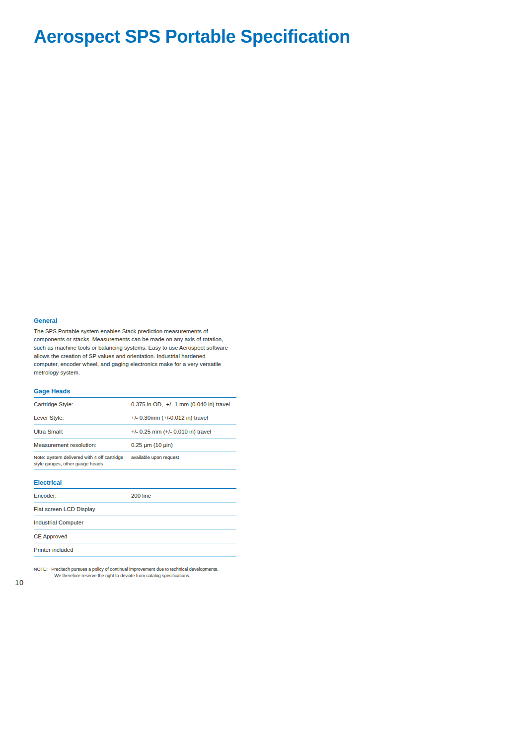Aerospect SPS Portable Specification
General
The SPS Portable system enables Stack prediction measurements of components or stacks. Measurements can be made on any axis of rotation, such as machine tools or balancing systems. Easy to use Aerospect software allows the creation of SP values and orientation. Industrial hardened computer, encoder wheel, and gaging electronics make for a very versatile metrology system.
| Gage Heads |
| --- |
| Cartridge Style: | 0.375 in OD, +/- 1 mm (0.040 in) travel |
| Lever Style: | +/- 0.30mm (+/-0.012 in) travel |
| Ultra Small: | +/- 0.25 mm (+/- 0.010 in) travel |
| Measurement resolution: | 0.25 µm (10 µin) |
| Note: System delivered with 4 off cartridge style gauges, other gauge heads | available upon request |
| Electrical |
| --- |
| Encoder: | 200 line |
| Flat screen LCD Display |
| Industrial Computer |
| CE Approved |
| Printer included |
NOTE: Precitech pursues a policy of continual improvement due to technical developments. We therefore reserve the right to deviate from catalog specifications.
10